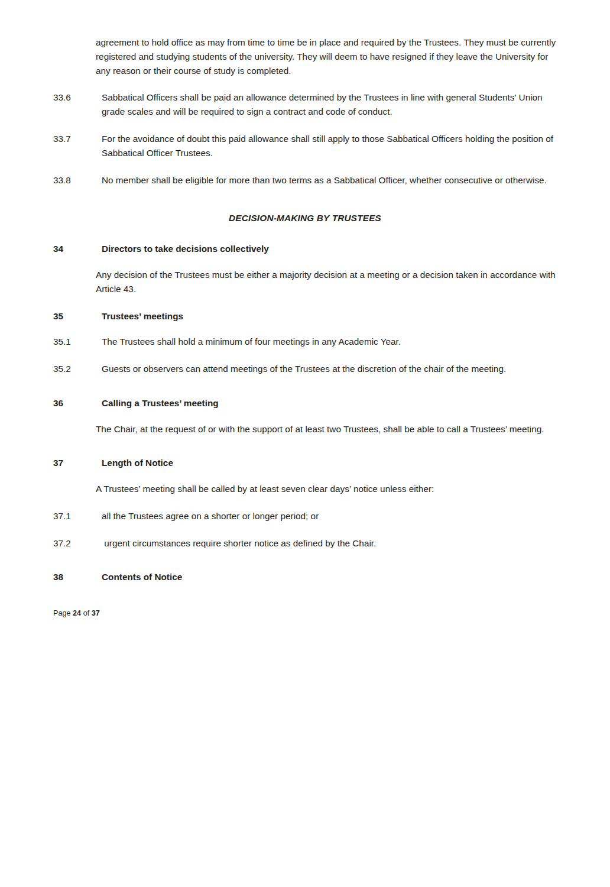agreement to hold office as may from time to time be in place and required by the Trustees. They must be currently registered and studying students of the university. They will deem to have resigned if they leave the University for any reason or their course of study is completed.
33.6
Sabbatical Officers shall be paid an allowance determined by the Trustees in line with general Students' Union grade scales and will be required to sign a contract and code of conduct.
33.7
For the avoidance of doubt this paid allowance shall still apply to those Sabbatical Officers holding the position of Sabbatical Officer Trustees.
33.8
No member shall be eligible for more than two terms as a Sabbatical Officer, whether consecutive or otherwise.
DECISION-MAKING BY TRUSTEES
34
Directors to take decisions collectively
Any decision of the Trustees must be either a majority decision at a meeting or a decision taken in accordance with Article 43.
35
Trustees’ meetings
35.1
The Trustees shall hold a minimum of four meetings in any Academic Year.
35.2
Guests or observers can attend meetings of the Trustees at the discretion of the chair of the meeting.
36
Calling a Trustees’ meeting
The Chair, at the request of or with the support of at least two Trustees, shall be able to call a Trustees’ meeting.
37
Length of Notice
A Trustees’ meeting shall be called by at least seven clear days’ notice unless either:
37.1
all the Trustees agree on a shorter or longer period; or
37.2
urgent circumstances require shorter notice as defined by the Chair.
38
Contents of Notice
Page 24 of 37